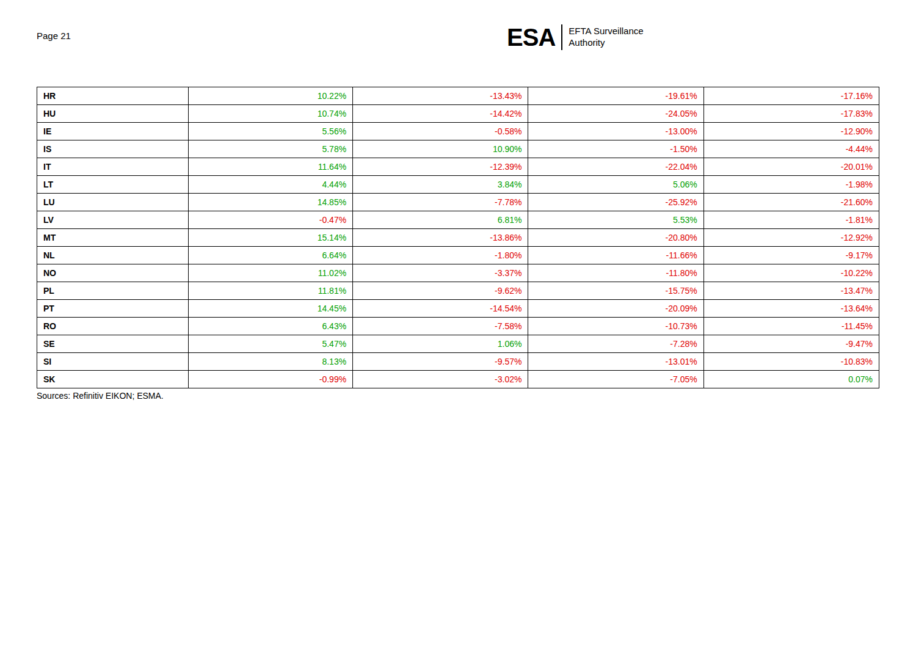Page 21
ESA EFTA Surveillance
Authority
| HR | 10.22% | -13.43% | -19.61% | -17.16% |
| HU | 10.74% | -14.42% | -24.05% | -17.83% |
| IE | 5.56% | -0.58% | -13.00% | -12.90% |
| IS | 5.78% | 10.90% | -1.50% | -4.44% |
| IT | 11.64% | -12.39% | -22.04% | -20.01% |
| LT | 4.44% | 3.84% | 5.06% | -1.98% |
| LU | 14.85% | -7.78% | -25.92% | -21.60% |
| LV | -0.47% | 6.81% | 5.53% | -1.81% |
| MT | 15.14% | -13.86% | -20.80% | -12.92% |
| NL | 6.64% | -1.80% | -11.66% | -9.17% |
| NO | 11.02% | -3.37% | -11.80% | -10.22% |
| PL | 11.81% | -9.62% | -15.75% | -13.47% |
| PT | 14.45% | -14.54% | -20.09% | -13.64% |
| RO | 6.43% | -7.58% | -10.73% | -11.45% |
| SE | 5.47% | 1.06% | -7.28% | -9.47% |
| SI | 8.13% | -9.57% | -13.01% | -10.83% |
| SK | -0.99% | -3.02% | -7.05% | 0.07% |
Sources: Refinitiv EIKON; ESMA.